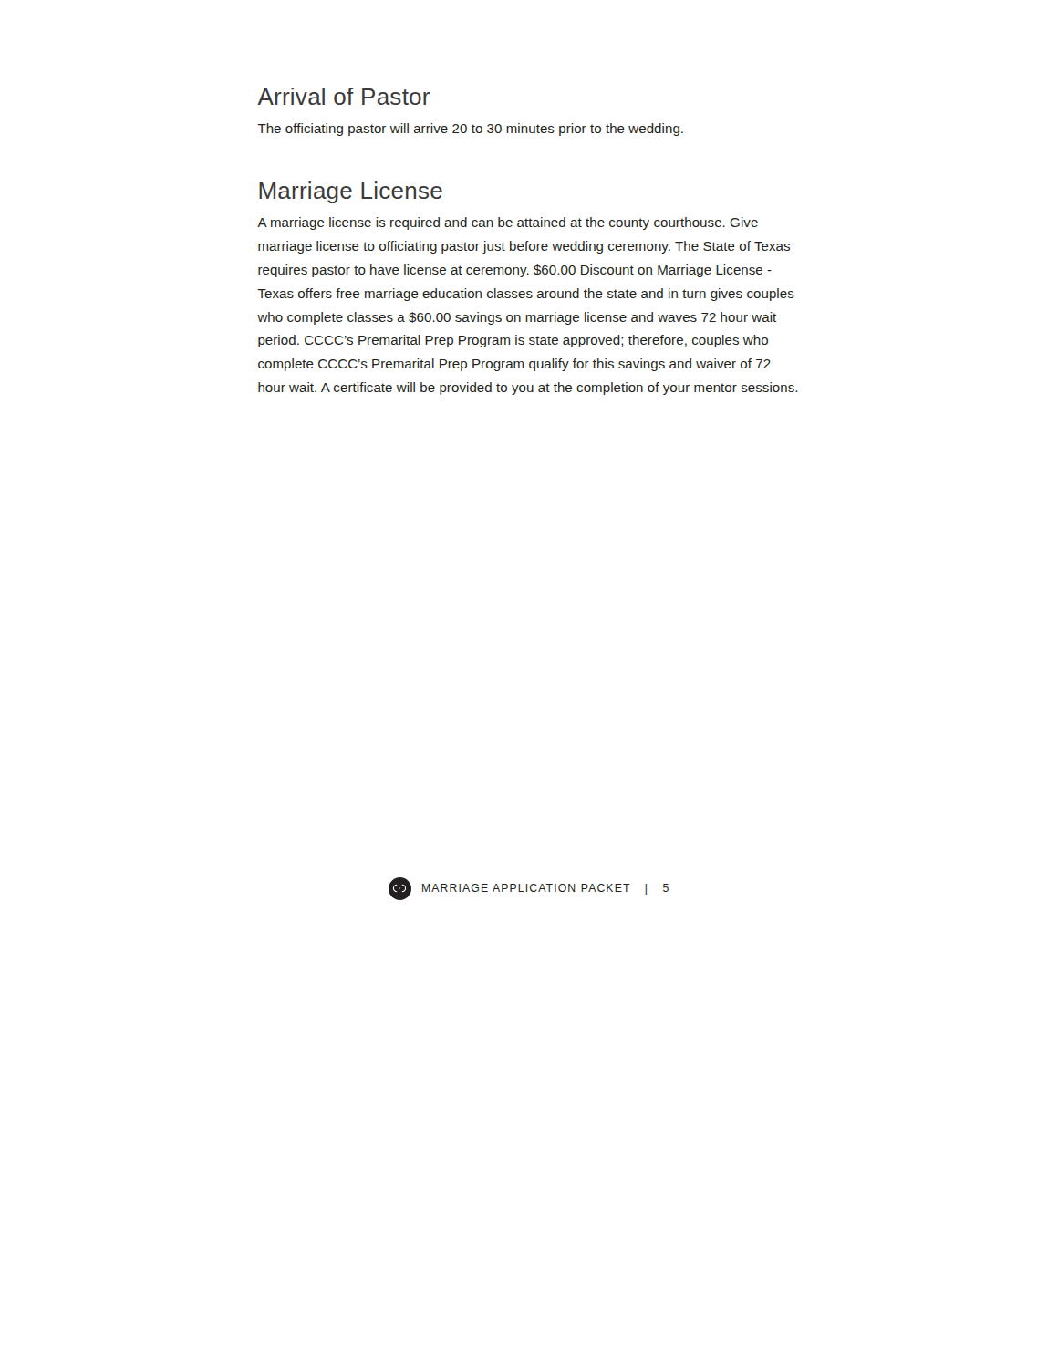Arrival of Pastor
The officiating pastor will arrive 20 to 30 minutes prior to the wedding.
Marriage License
A marriage license is required and can be attained at the county courthouse. Give marriage license to officiating pastor just before wedding ceremony. The State of Texas requires pastor to have license at ceremony. $60.00 Discount on Marriage License - Texas offers free marriage education classes around the state and in turn gives couples who complete classes a $60.00 savings on marriage license and waves 72 hour wait period. CCCC’s Premarital Prep Program is state approved; therefore, couples who complete CCCC’s Premarital Prep Program qualify for this savings and waiver of 72 hour wait. A certificate will be provided to you at the completion of your mentor sessions.
MARRIAGE APPLICATION PACKET|5